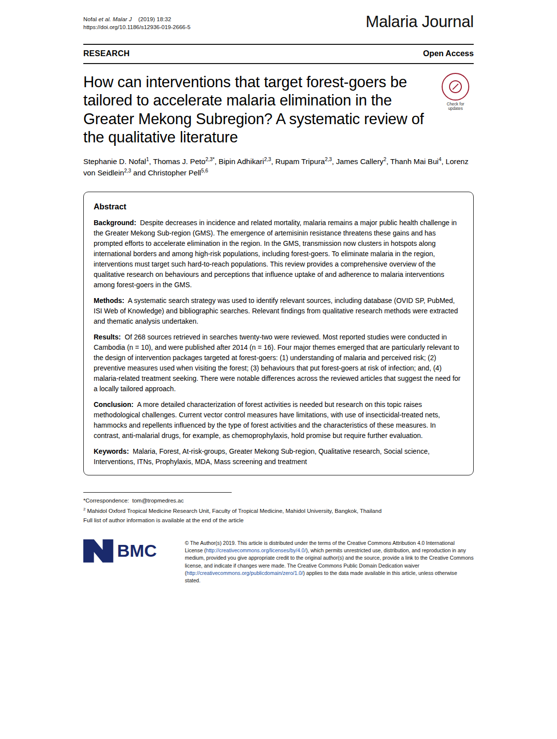Nofal et al. Malar J (2019) 18:32
https://doi.org/10.1186/s12936-019-2666-5
Malaria Journal
RESEARCH Open Access
Check for
updates
How can interventions that target forest-goers be tailored to accelerate malaria elimination in the Greater Mekong Subregion? A systematic review of the qualitative literature
Stephanie D. Nofal1, Thomas J. Peto2,3*, Bipin Adhikari2,3, Rupam Tripura2,3, James Callery2, Thanh Mai Bui4, Lorenz von Seidlein2,3 and Christopher Pell5,6
Abstract
Background: Despite decreases in incidence and related mortality, malaria remains a major public health challenge in the Greater Mekong Sub-region (GMS). The emergence of artemisinin resistance threatens these gains and has prompted efforts to accelerate elimination in the region. In the GMS, transmission now clusters in hotspots along international borders and among high-risk populations, including forest-goers. To eliminate malaria in the region, interventions must target such hard-to-reach populations. This review provides a comprehensive overview of the qualitative research on behaviours and perceptions that influence uptake of and adherence to malaria interventions among forest-goers in the GMS.
Methods: A systematic search strategy was used to identify relevant sources, including database (OVID SP, PubMed, ISI Web of Knowledge) and bibliographic searches. Relevant findings from qualitative research methods were extracted and thematic analysis undertaken.
Results: Of 268 sources retrieved in searches twenty-two were reviewed. Most reported studies were conducted in Cambodia (n = 10), and were published after 2014 (n = 16). Four major themes emerged that are particularly relevant to the design of intervention packages targeted at forest-goers: (1) understanding of malaria and perceived risk; (2) preventive measures used when visiting the forest; (3) behaviours that put forest-goers at risk of infection; and, (4) malaria-related treatment seeking. There were notable differences across the reviewed articles that suggest the need for a locally tailored approach.
Conclusion: A more detailed characterization of forest activities is needed but research on this topic raises methodological challenges. Current vector control measures have limitations, with use of insecticidal-treated nets, hammocks and repellents influenced by the type of forest activities and the characteristics of these measures. In contrast, anti-malarial drugs, for example, as chemoprophylaxis, hold promise but require further evaluation.
Keywords: Malaria, Forest, At-risk-groups, Greater Mekong Sub-region, Qualitative research, Social science, Interventions, ITNs, Prophylaxis, MDA, Mass screening and treatment
*Correspondence: tom@tropmedres.ac
2 Mahidol Oxford Tropical Medicine Research Unit, Faculty of Tropical Medicine, Mahidol University, Bangkok, Thailand
Full list of author information is available at the end of the article
BMC
© The Author(s) 2019. This article is distributed under the terms of the Creative Commons Attribution 4.0 International License (http://creativecommons.org/licenses/by/4.0/), which permits unrestricted use, distribution, and reproduction in any medium, provided you give appropriate credit to the original author(s) and the source, provide a link to the Creative Commons license, and indicate if changes were made. The Creative Commons Public Domain Dedication waiver (http://creativecommons.org/publicdomain/zero/1.0/) applies to the data made available in this article, unless otherwise stated.